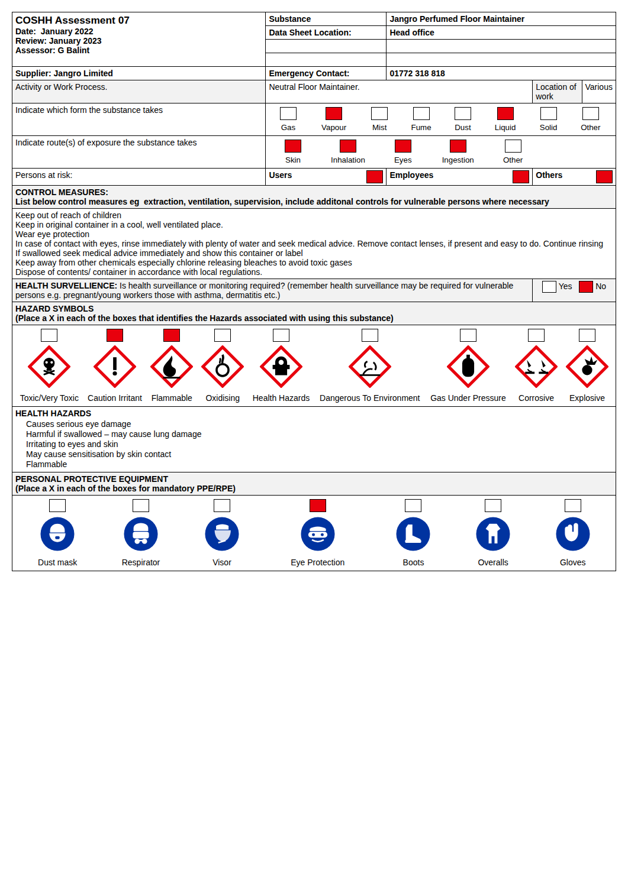| COSHH Assessment 07 Date: January 2022 Review: January 2023 Assessor: G Balint | Substance | Jangro Perfumed Floor Maintainer |
| Data Sheet Location: | Head office |
| Supplier: Jangro Limited | Emergency Contact: | 01772 318 818 |
| Activity or Work Process. | Neutral Floor Maintainer. | Location of work | Various |
| Indicate which form the substance takes | / Gas / Vapour / Mist / Fume / Dust / Liquid / Solid / Other / |
| Indicate route(s) of exposure the substance takes | / Skin / Inhalation / Eyes / Ingestion / Other / / |
| Persons at risk: | Users | Employees | Others |
| CONTROL MEASURES: List below control measures eg extraction, ventilation, supervision, include additonal controls for vulnerable persons where necessary |
| Keep out of reach of children Keep in original container in a cool, well ventilated place. Wear eye protection In case of contact with eyes, rinse immediately with plenty of water and seek medical advice. Remove contact lenses, if present and easy to do. Continue rinsing If swallowed seek medical advice immediately and show this container or label Keep away from other chemicals especially chlorine releasing bleaches to avoid toxic gases Dispose of contents/ container in accordance with local regulations. |
| HEALTH SURVELLIENCE: Is health surveillance or monitoring required? (remember health surveillance may be required for vulnerable persons e.g. pregnant/young workers those with asthma, dermatitis etc.) | Yes No |
| HAZARD SYMBOLS (Place a X in each of the boxes that identifies the Hazards associated with using this substance) |
| / Toxic/Very Toxic / Caution Irritant / Flammable / Oxidising / Health Hazards / Dangerous To Environment / Gas Under Pressure / Corrosive / Explosive / |
| HEALTH HAZARDS Causes serious eye damage Harmful if swallowed – may cause lung damage Irritating to eyes and skin May cause sensitisation by skin contact Flammable |
| PERSONAL PROTECTIVE EQUIPMENT (Place a X in each of the boxes for mandatory PPE/RPE) |
| / Dust mask / Respirator / Visor / Eye Protection / Boots / Overalls / Gloves / |